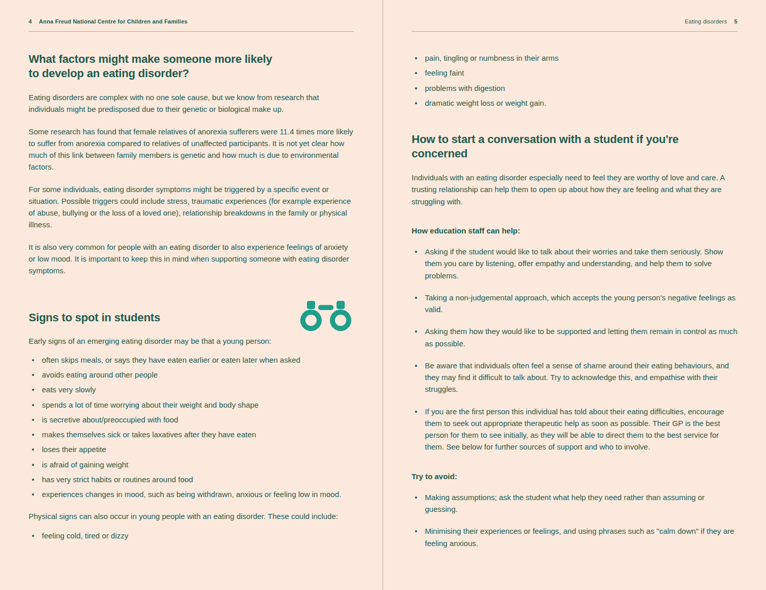4 Anna Freud National Centre for Children and Families
What factors might make someone more likely
to develop an eating disorder?
Eating disorders are complex with no one sole cause, but we know from research that individuals might be predisposed due to their genetic or biological make up.
Some research has found that female relatives of anorexia sufferers were 11.4 times more likely to suffer from anorexia compared to relatives of unaffected participants. It is not yet clear how much of this link between family members is genetic and how much is due to environmental factors.
For some individuals, eating disorder symptoms might be triggered by a specific event or situation. Possible triggers could include stress, traumatic experiences (for example experience of abuse, bullying or the loss of a loved one), relationship breakdowns in the family or physical illness.
It is also very common for people with an eating disorder to also experience feelings of anxiety or low mood. It is important to keep this in mind when supporting someone with eating disorder symptoms.
Signs to spot in students
Early signs of an emerging eating disorder may be that a young person:
often skips meals, or says they have eaten earlier or eaten later when asked
avoids eating around other people
eats very slowly
spends a lot of time worrying about their weight and body shape
is secretive about/preoccupied with food
makes themselves sick or takes laxatives after they have eaten
loses their appetite
is afraid of gaining weight
has very strict habits or routines around food
experiences changes in mood, such as being withdrawn, anxious or feeling low in mood.
Physical signs can also occur in young people with an eating disorder. These could include:
feeling cold, tired or dizzy
Eating disorders 5
pain, tingling or numbness in their arms
feeling faint
problems with digestion
dramatic weight loss or weight gain.
How to start a conversation with a student if you're concerned
Individuals with an eating disorder especially need to feel they are worthy of love and care. A trusting relationship can help them to open up about how they are feeling and what they are struggling with.
How education staff can help:
Asking if the student would like to talk about their worries and take them seriously. Show them you care by listening, offer empathy and understanding, and help them to solve problems.
Taking a non-judgemental approach, which accepts the young person's negative feelings as valid.
Asking them how they would like to be supported and letting them remain in control as much as possible.
Be aware that individuals often feel a sense of shame around their eating behaviours, and they may find it difficult to talk about. Try to acknowledge this, and empathise with their struggles.
If you are the first person this individual has told about their eating difficulties, encourage them to seek out appropriate therapeutic help as soon as possible. Their GP is the best person for them to see initially, as they will be able to direct them to the best service for them. See below for further sources of support and who to involve.
Try to avoid:
Making assumptions; ask the student what help they need rather than assuming or guessing.
Minimising their experiences or feelings, and using phrases such as "calm down" if they are feeling anxious.